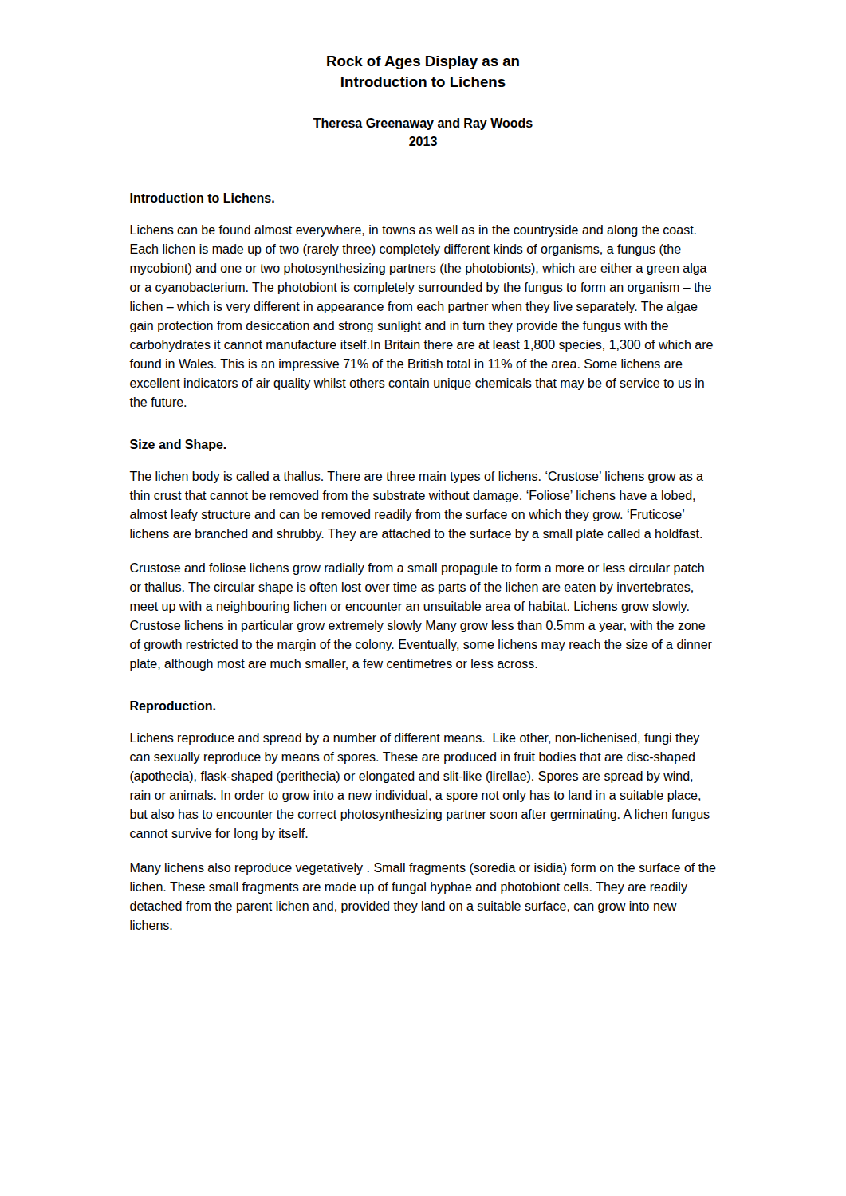Rock of Ages Display as an
Introduction to Lichens
Theresa Greenaway and Ray Woods
2013
Introduction to Lichens.
Lichens can be found almost everywhere, in towns as well as in the countryside and along the coast. Each lichen is made up of two (rarely three) completely different kinds of organisms, a fungus (the mycobiont) and one or two photosynthesizing partners (the photobionts), which are either a green alga or a cyanobacterium. The photobiont is completely surrounded by the fungus to form an organism – the lichen – which is very different in appearance from each partner when they live separately. The algae gain protection from desiccation and strong sunlight and in turn they provide the fungus with the carbohydrates it cannot manufacture itself.In Britain there are at least 1,800 species, 1,300 of which are found in Wales. This is an impressive 71% of the British total in 11% of the area. Some lichens are excellent indicators of air quality whilst others contain unique chemicals that may be of service to us in the future.
Size and Shape.
The lichen body is called a thallus. There are three main types of lichens. ‘Crustose’ lichens grow as a thin crust that cannot be removed from the substrate without damage. ‘Foliose’ lichens have a lobed, almost leafy structure and can be removed readily from the surface on which they grow. ‘Fruticose’ lichens are branched and shrubby. They are attached to the surface by a small plate called a holdfast.
Crustose and foliose lichens grow radially from a small propagule to form a more or less circular patch or thallus. The circular shape is often lost over time as parts of the lichen are eaten by invertebrates, meet up with a neighbouring lichen or encounter an unsuitable area of habitat. Lichens grow slowly. Crustose lichens in particular grow extremely slowly Many grow less than 0.5mm a year, with the zone of growth restricted to the margin of the colony. Eventually, some lichens may reach the size of a dinner plate, although most are much smaller, a few centimetres or less across.
Reproduction.
Lichens reproduce and spread by a number of different means. Like other, non-lichenised, fungi they can sexually reproduce by means of spores. These are produced in fruit bodies that are disc-shaped (apothecia), flask-shaped (perithecia) or elongated and slit-like (lirellae). Spores are spread by wind, rain or animals. In order to grow into a new individual, a spore not only has to land in a suitable place, but also has to encounter the correct photosynthesizing partner soon after germinating. A lichen fungus cannot survive for long by itself.
Many lichens also reproduce vegetatively . Small fragments (soredia or isidia) form on the surface of the lichen. These small fragments are made up of fungal hyphae and photobiont cells. They are readily detached from the parent lichen and, provided they land on a suitable surface, can grow into new lichens.